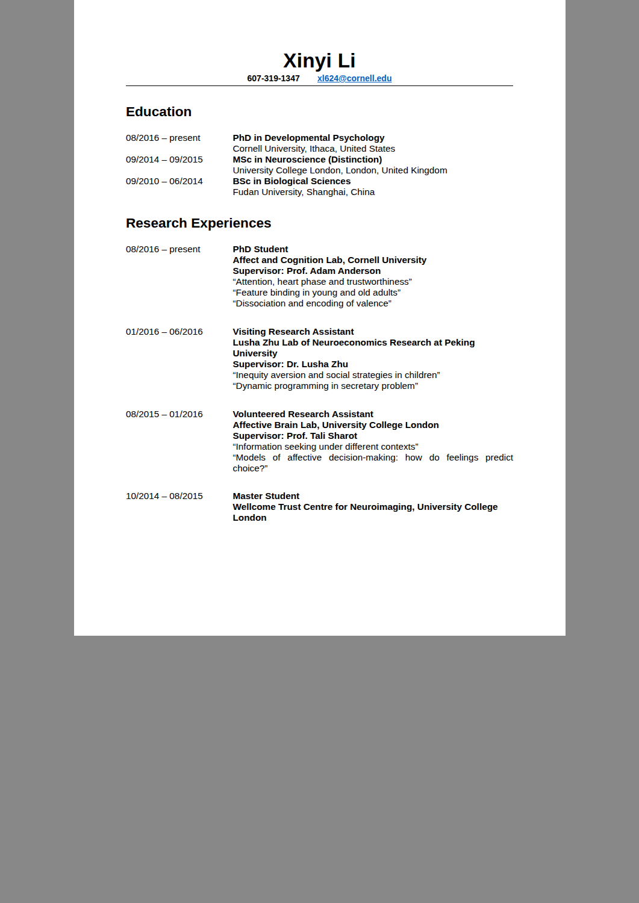Xinyi Li
607-319-1347 xl624@cornell.edu
Education
| 08/2016 – present | PhD in Developmental Psychology Cornell University, Ithaca, United States |
| 09/2014 – 09/2015 | MSc in Neuroscience (Distinction) University College London, London, United Kingdom |
| 09/2010 – 06/2014 | BSc in Biological Sciences Fudan University, Shanghai, China |
Research Experiences
| 08/2016 – present | PhD Student Affect and Cognition Lab, Cornell University Supervisor: Prof. Adam Anderson “Attention, heart phase and trustworthiness” “Feature binding in young and old adults” “Dissociation and encoding of valence” |
| 01/2016 – 06/2016 | Visiting Research Assistant Lusha Zhu Lab of Neuroeconomics Research at Peking University Supervisor: Dr. Lusha Zhu “Inequity aversion and social strategies in children” “Dynamic programming in secretary problem” |
| 08/2015 – 01/2016 | Volunteered Research Assistant Affective Brain Lab, University College London Supervisor: Prof. Tali Sharot “Information seeking under different contexts” “Models of affective decision-making: how do feelings predict choice?” |
| 10/2014 – 08/2015 | Master Student Wellcome Trust Centre for Neuroimaging, University College London |